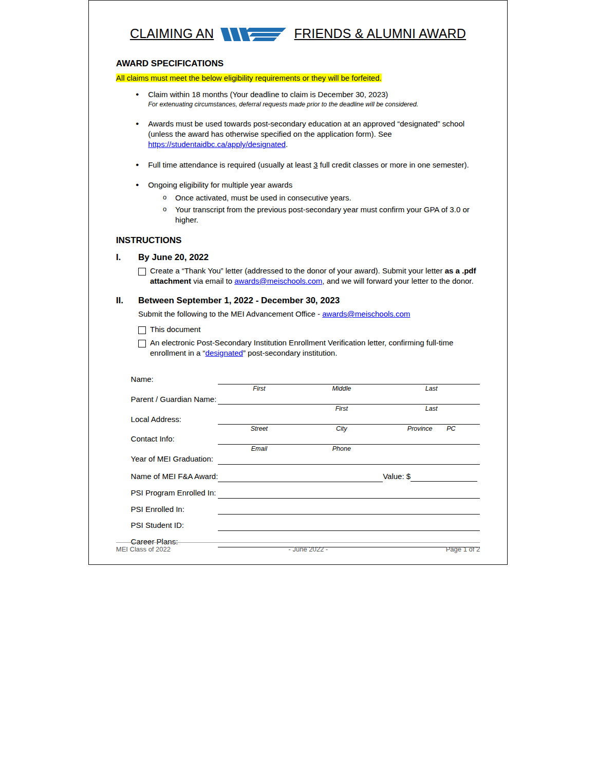CLAIMING AN FRIENDS & ALUMNI AWARD
AWARD SPECIFICATIONS
All claims must meet the below eligibility requirements or they will be forfeited.
Claim within 18 months (Your deadline to claim is December 30, 2023) For extenuating circumstances, deferral requests made prior to the deadline will be considered.
Awards must be used towards post-secondary education at an approved “designated” school (unless the award has otherwise specified on the application form). See https://studentaidbc.ca/apply/designated.
Full time attendance is required (usually at least 3 full credit classes or more in one semester).
Ongoing eligibility for multiple year awards
Once activated, must be used in consecutive years.
Your transcript from the previous post-secondary year must confirm your GPA of 3.0 or higher.
INSTRUCTIONS
I. By June 20, 2022
Create a “Thank You” letter (addressed to the donor of your award). Submit your letter as a .pdf attachment via email to awards@meischools.com, and we will forward your letter to the donor.
II. Between September 1, 2022 - December 30, 2023
Submit the following to the MEI Advancement Office - awards@meischools.com
This document
An electronic Post-Secondary Institution Enrollment Verification letter, confirming full-time enrollment in a “designated” post-secondary institution.
| Name: | |
| | First | Middle | Last |
| Parent / Guardian Name: | |
| | | First | Last |
| Local Address: | |
| | Street | City | Province PC |
| Contact Info: | |
| | Email | Phone | |
| Year of MEI Graduation: | |
| Name of MEI F&A Award: | | Value: $ |
| PSI Program Enrolled In: | |
| PSI Enrolled In: | |
| PSI Student ID: | |
| Career Plans: | |
MEI Class of 2022
- June 2022 -
Page 1 of 2